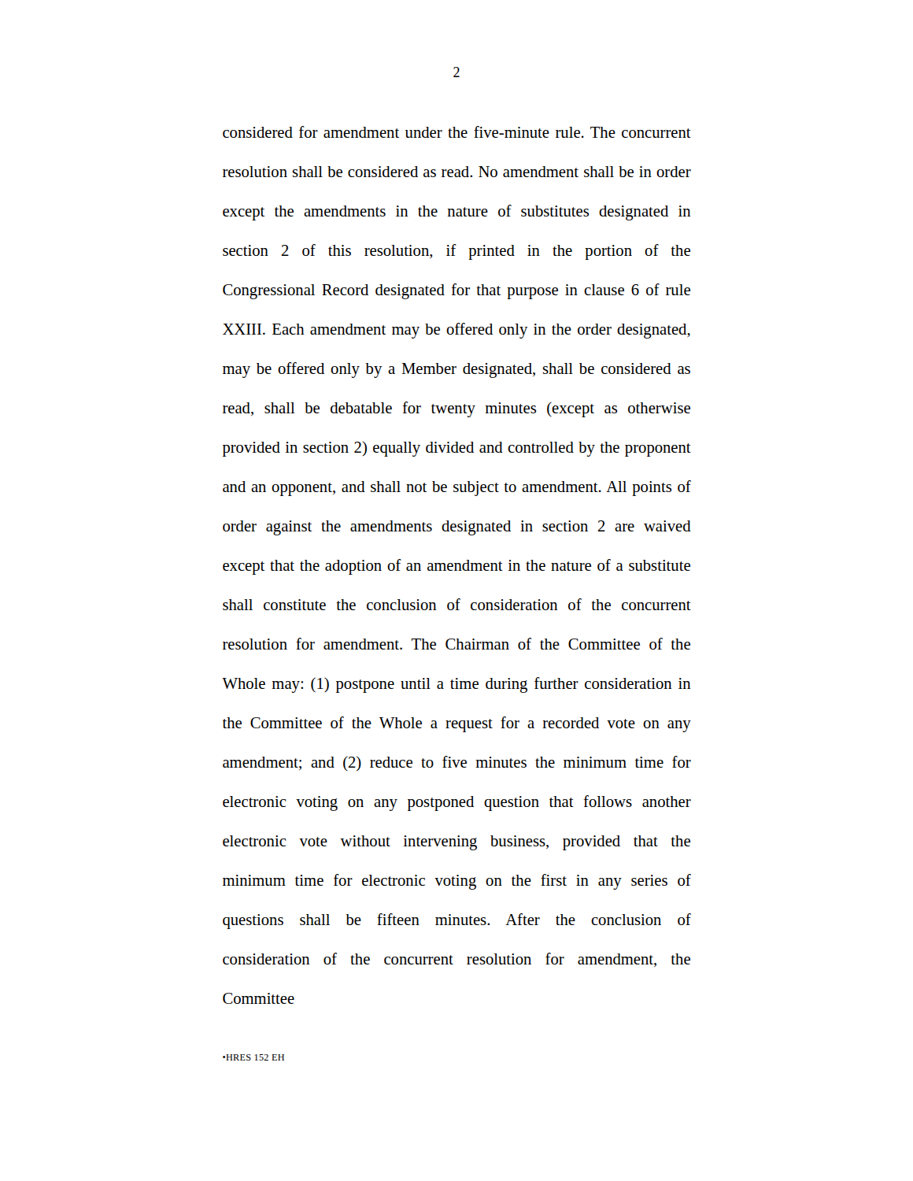2
considered for amendment under the five-minute rule. The concurrent resolution shall be considered as read. No amend​ment shall be in order except the amendments in the nature of substitutes designated in section 2 of this resolution, if printed in the portion of the Congressional Record designated for that purpose in clause 6 of rule XXIII. Each amendment may be offered only in the order designated, may be offered only by a Member designated, shall be considered as read, shall be debatable for twenty minutes (except as otherwise provided in section 2) equally divided and controlled by the proponent and an opponent, and shall not be subject to amendment. All points of order against the amendments des​ignated in section 2 are waived except that the adoption of an amendment in the nature of a substitute shall constitute the conclusion of consideration of the concurrent resolution for amendment. The Chairman of the Committee of the Whole may: (1) postpone until a time during further consid​eration in the Committee of the Whole a request for a re​corded vote on any amendment; and (2) reduce to five min​utes the minimum time for electronic voting on any post​poned question that follows another electronic vote without intervening business, provided that the minimum time for electronic voting on the first in any series of questions shall be fifteen minutes. After the conclusion of consideration of the concurrent resolution for amendment, the Committee
•HRES 152 EH